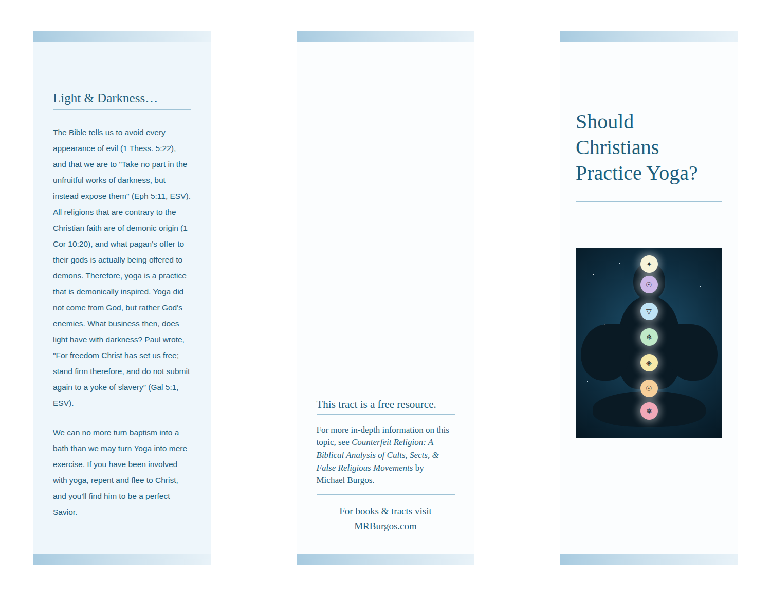Light & Darkness…
The Bible tells us to avoid every appearance of evil (1 Thess. 5:22), and that we are to "Take no part in the unfruitful works of darkness, but instead expose them" (Eph 5:11, ESV). All religions that are contrary to the Christian faith are of demonic origin (1 Cor 10:20), and what pagan's offer to their gods is actually being offered to demons. Therefore, yoga is a practice that is demonically inspired. Yoga did not come from God, but rather God's enemies. What business then, does light have with darkness? Paul wrote, "For freedom Christ has set us free; stand firm therefore, and do not submit again to a yoke of slavery” (Gal 5:1, ESV).
We can no more turn baptism into a bath than we may turn Yoga into mere exercise. If you have been involved with yoga, repent and flee to Christ, and you’ll find him to be a perfect Savior.
This tract is a free resource.
For more in-depth information on this topic, see Counterfeit Religion: A Biblical Analysis of Cults, Sects, & False Religious Movements by Michael Burgos.
For books & tracts visit
MRBurgos.com
Should Christians Practice Yoga?
✦
☉
▽
❄
◈
☉
❅